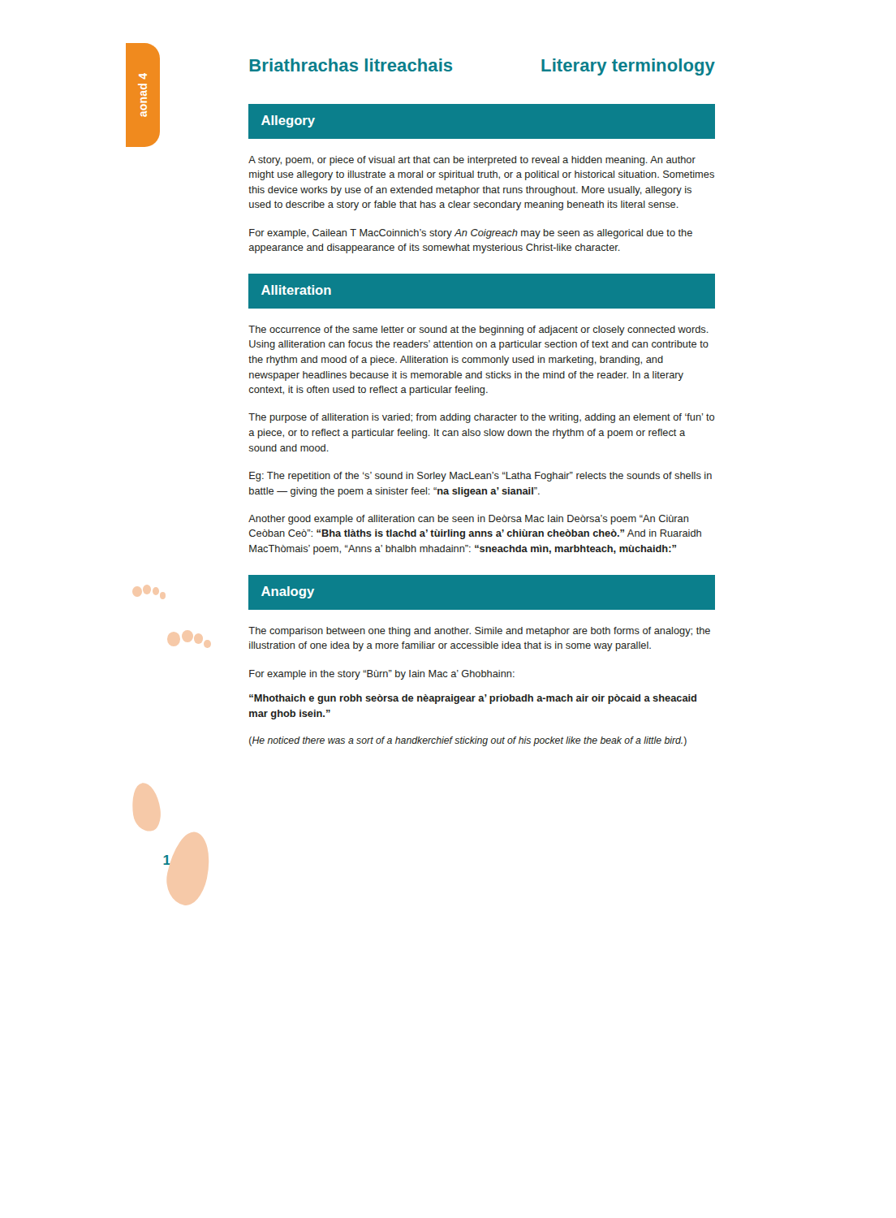aonad 4
Briathrachas litreachais
Literary terminology
Allegory
A story, poem, or piece of visual art that can be interpreted to reveal a hidden meaning. An author might use allegory to illustrate a moral or spiritual truth, or a political or historical situation. Sometimes this device works by use of an extended metaphor that runs throughout. More usually, allegory is used to describe a story or fable that has a clear secondary meaning beneath its literal sense.
For example, Cailean T MacCoinnich’s story An Coigreach may be seen as allegorical due to the appearance and disappearance of its somewhat mysterious Christ-like character.
Alliteration
The occurrence of the same letter or sound at the beginning of adjacent or closely connected words. Using alliteration can focus the readers’ attention on a particular section of text and can contribute to the rhythm and mood of a piece. Alliteration is commonly used in marketing, branding, and newspaper headlines because it is memorable and sticks in the mind of the reader. In a literary context, it is often used to reflect a particular feeling.
The purpose of alliteration is varied; from adding character to the writing, adding an element of ‘fun’ to a piece, or to reflect a particular feeling. It can also slow down the rhythm of a poem or reflect a sound and mood.
Eg: The repetition of the ‘s’ sound in Sorley MacLean’s “Latha Foghair” relects the sounds of shells in battle — giving the poem a sinister feel: “na sligean a’ sianail”.
Another good example of alliteration can be seen in Deòrsa Mac Iain Deòrsa’s poem “An Ciùran Ceòban Ceò”: “Bha tlàths is tlachd a’ tùirling anns a’ chiùran cheòban cheò.” And in Ruaraidh MacThòmais’ poem, “Anns a’ bhalbh mhadainn”: “sneachda mìn, marbhteach, mùchaidh:”
Analogy
The comparison between one thing and another. Simile and metaphor are both forms of analogy; the illustration of one idea by a more familiar or accessible idea that is in some way parallel.
For example in the story “Bùrn” by Iain Mac a’ Ghobhainn:
“Mhothaich e gun robh seòrsa de nèapraigear a’ priobadh a-mach air oir pòcaid a sheacaid mar ghob isein.”
(He noticed there was a sort of a handkerchief sticking out of his pocket like the beak of a little bird.)
1